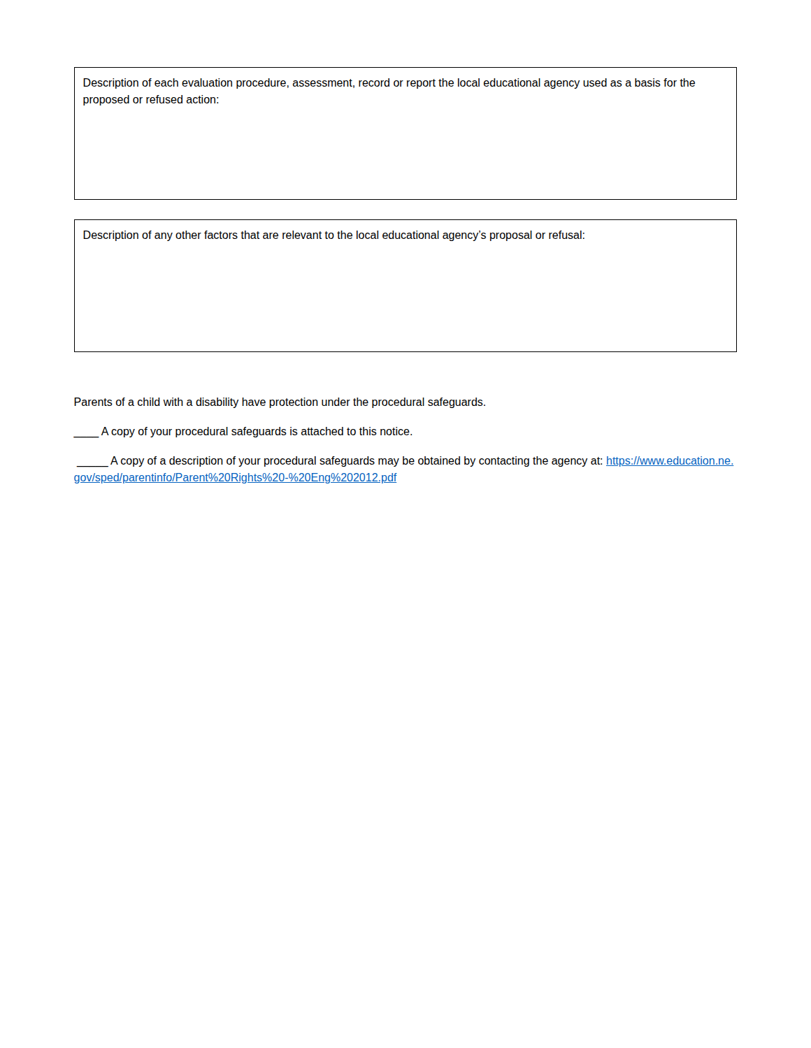Description of each evaluation procedure, assessment, record or report the local educational agency used as a basis for the proposed or refused action:
Description of any other factors that are relevant to the local educational agency’s proposal or refusal:
Parents of a child with a disability have protection under the procedural safeguards.
A copy of your procedural safeguards is attached to this notice.
A copy of a description of your procedural safeguards may be obtained by contacting the agency at: https://www.education.ne.gov/sped/parentinfo/Parent%20Rights%20-%20Eng%202012.pdf